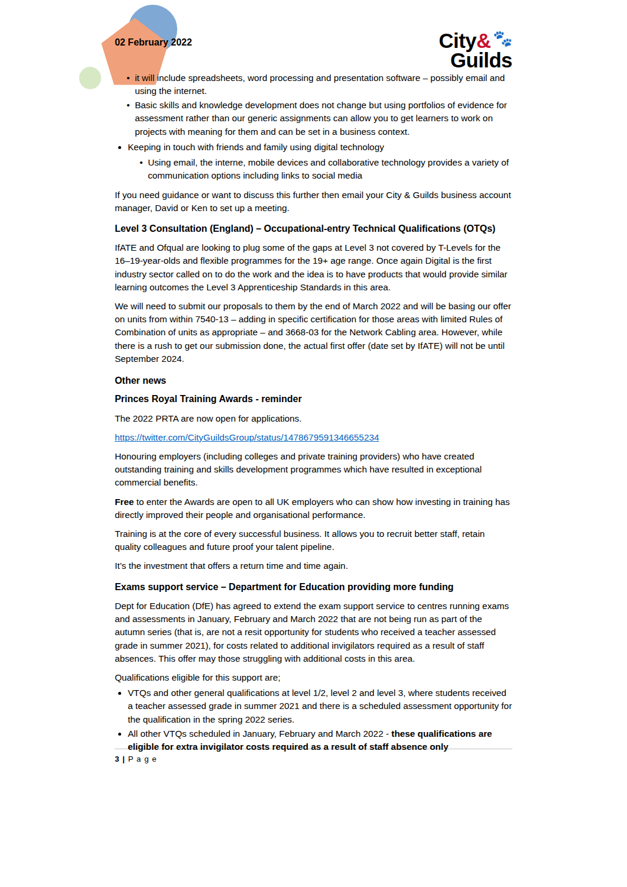02 February 2022
City&🐾
Guilds
it will include spreadsheets, word processing and presentation software – possibly email and using the internet.
Basic skills and knowledge development does not change but using portfolios of evidence for assessment rather than our generic assignments can allow you to get learners to work on projects with meaning for them and can be set in a business context.
Keeping in touch with friends and family using digital technology
Using email, the interne, mobile devices and collaborative technology provides a variety of communication options including links to social media
If you need guidance or want to discuss this further then email your City & Guilds business account manager, David or Ken to set up a meeting.
Level 3 Consultation (England) – Occupational-entry Technical Qualifications (OTQs)
IfATE and Ofqual are looking to plug some of the gaps at Level 3 not covered by T-Levels for the 16–19-year-olds and flexible programmes for the 19+ age range. Once again Digital is the first industry sector called on to do the work and the idea is to have products that would provide similar learning outcomes the Level 3 Apprenticeship Standards in this area.
We will need to submit our proposals to them by the end of March 2022 and will be basing our offer on units from within 7540-13 – adding in specific certification for those areas with limited Rules of Combination of units as appropriate – and 3668-03 for the Network Cabling area. However, while there is a rush to get our submission done, the actual first offer (date set by IfATE) will not be until September 2024.
Other news
Princes Royal Training Awards - reminder
The 2022 PRTA are now open for applications.
https://twitter.com/CityGuildsGroup/status/1478679591346655234
Honouring employers (including colleges and private training providers) who have created outstanding training and skills development programmes which have resulted in exceptional commercial benefits.
Free to enter the Awards are open to all UK employers who can show how investing in training has directly improved their people and organisational performance.
Training is at the core of every successful business. It allows you to recruit better staff, retain quality colleagues and future proof your talent pipeline.
It’s the investment that offers a return time and time again.
Exams support service – Department for Education providing more funding
Dept for Education (DfE) has agreed to extend the exam support service to centres running exams and assessments in January, February and March 2022 that are not being run as part of the autumn series (that is, are not a resit opportunity for students who received a teacher assessed grade in summer 2021), for costs related to additional invigilators required as a result of staff absences. This offer may those struggling with additional costs in this area.
Qualifications eligible for this support are;
VTQs and other general qualifications at level 1/2, level 2 and level 3, where students received a teacher assessed grade in summer 2021 and there is a scheduled assessment opportunity for the qualification in the spring 2022 series.
All other VTQs scheduled in January, February and March 2022 - these qualifications are eligible for extra invigilator costs required as a result of staff absence only
3 | P a g e